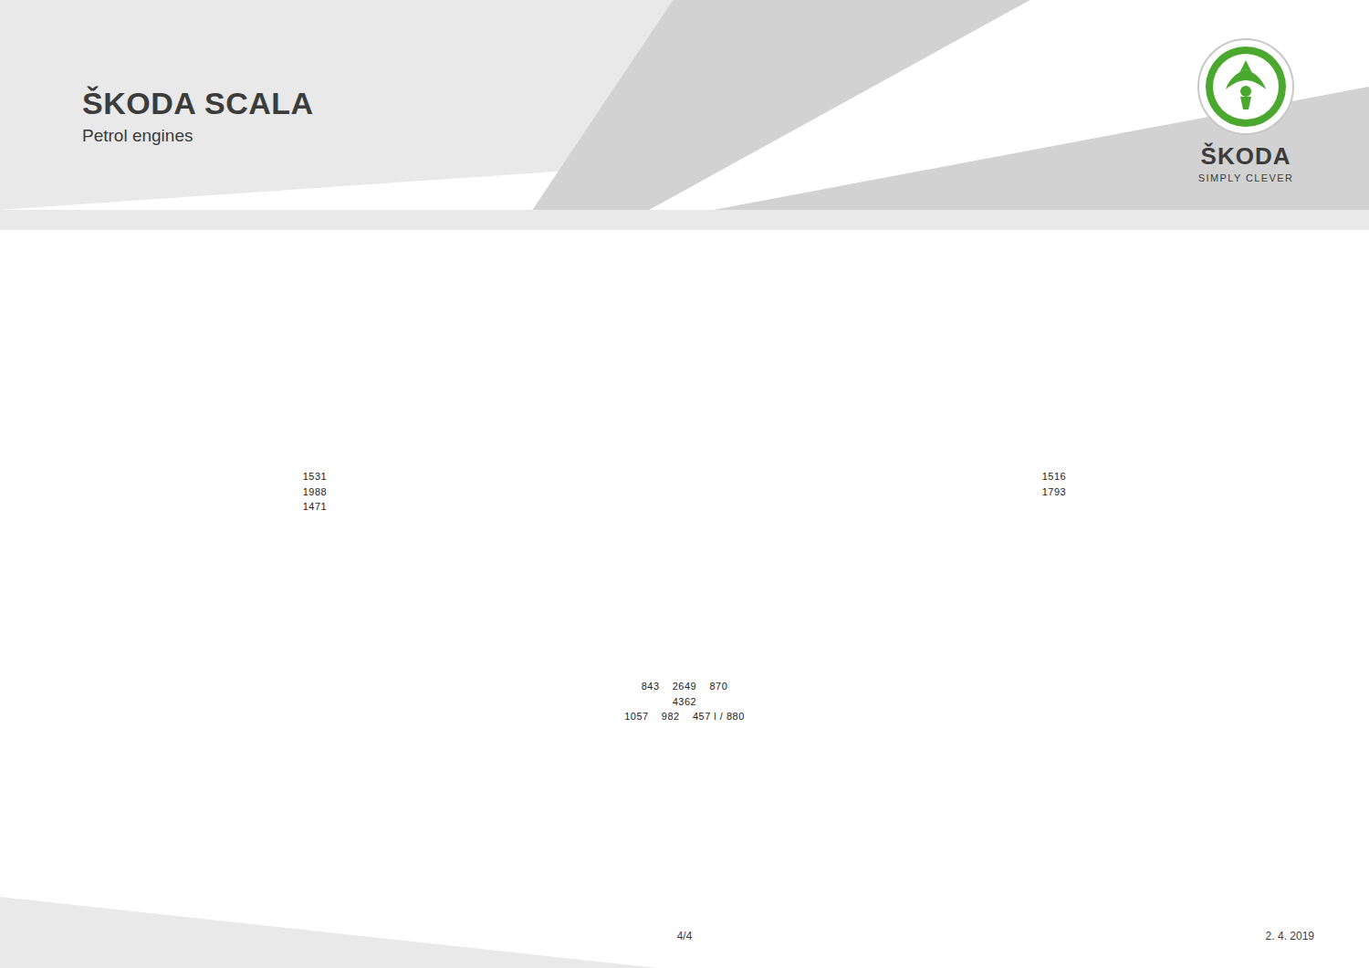ŠKODA
SIMPLY CLEVER
ŠKODA SCALA
Petrol engines
1531 1988 1471
843 2649 870 4362 1057 982 457 l / 880
1516 1793
4/4
2. 4. 2019